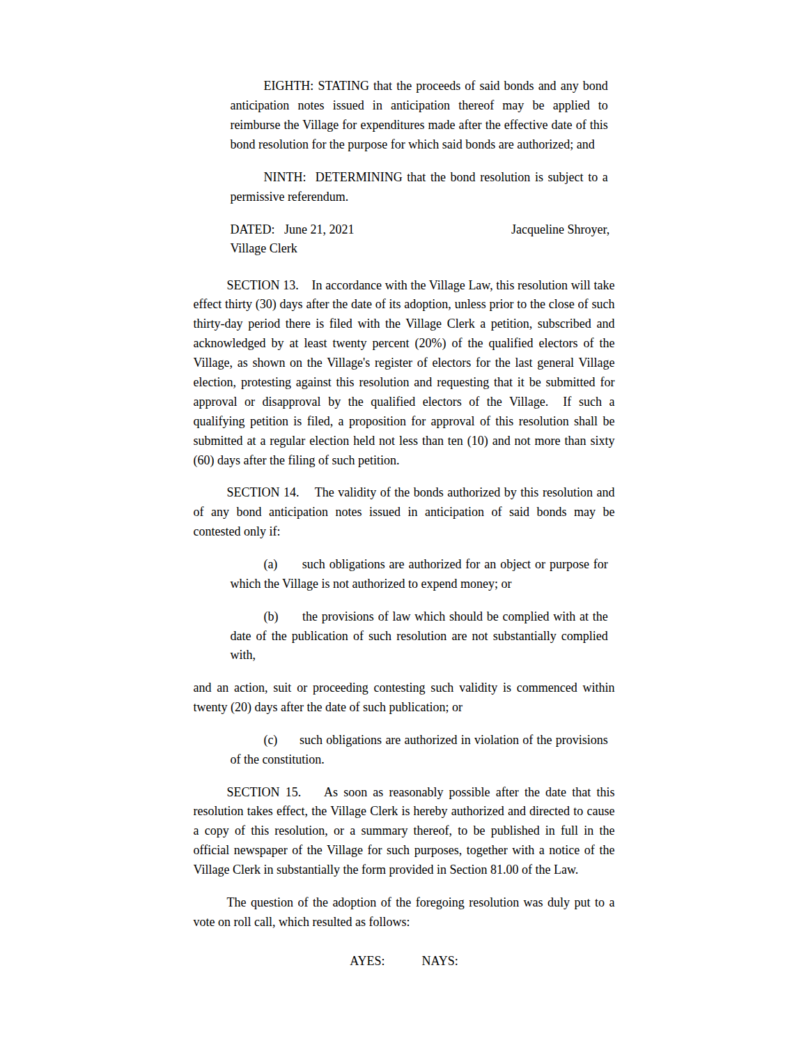EIGHTH: STATING that the proceeds of said bonds and any bond anticipation notes issued in anticipation thereof may be applied to reimburse the Village for expenditures made after the effective date of this bond resolution for the purpose for which said bonds are authorized; and
NINTH: DETERMINING that the bond resolution is subject to a permissive referendum.
DATED: June 21, 2021 Jacqueline Shroyer, Village Clerk
SECTION 13. In accordance with the Village Law, this resolution will take effect thirty (30) days after the date of its adoption, unless prior to the close of such thirty-day period there is filed with the Village Clerk a petition, subscribed and acknowledged by at least twenty percent (20%) of the qualified electors of the Village, as shown on the Village's register of electors for the last general Village election, protesting against this resolution and requesting that it be submitted for approval or disapproval by the qualified electors of the Village. If such a qualifying petition is filed, a proposition for approval of this resolution shall be submitted at a regular election held not less than ten (10) and not more than sixty (60) days after the filing of such petition.
SECTION 14. The validity of the bonds authorized by this resolution and of any bond anticipation notes issued in anticipation of said bonds may be contested only if:
(a) such obligations are authorized for an object or purpose for which the Village is not authorized to expend money; or
(b) the provisions of law which should be complied with at the date of the publication of such resolution are not substantially complied with,
and an action, suit or proceeding contesting such validity is commenced within twenty (20) days after the date of such publication; or
(c) such obligations are authorized in violation of the provisions of the constitution.
SECTION 15. As soon as reasonably possible after the date that this resolution takes effect, the Village Clerk is hereby authorized and directed to cause a copy of this resolution, or a summary thereof, to be published in full in the official newspaper of the Village for such purposes, together with a notice of the Village Clerk in substantially the form provided in Section 81.00 of the Law.
The question of the adoption of the foregoing resolution was duly put to a vote on roll call, which resulted as follows:
AYES: NAYS: